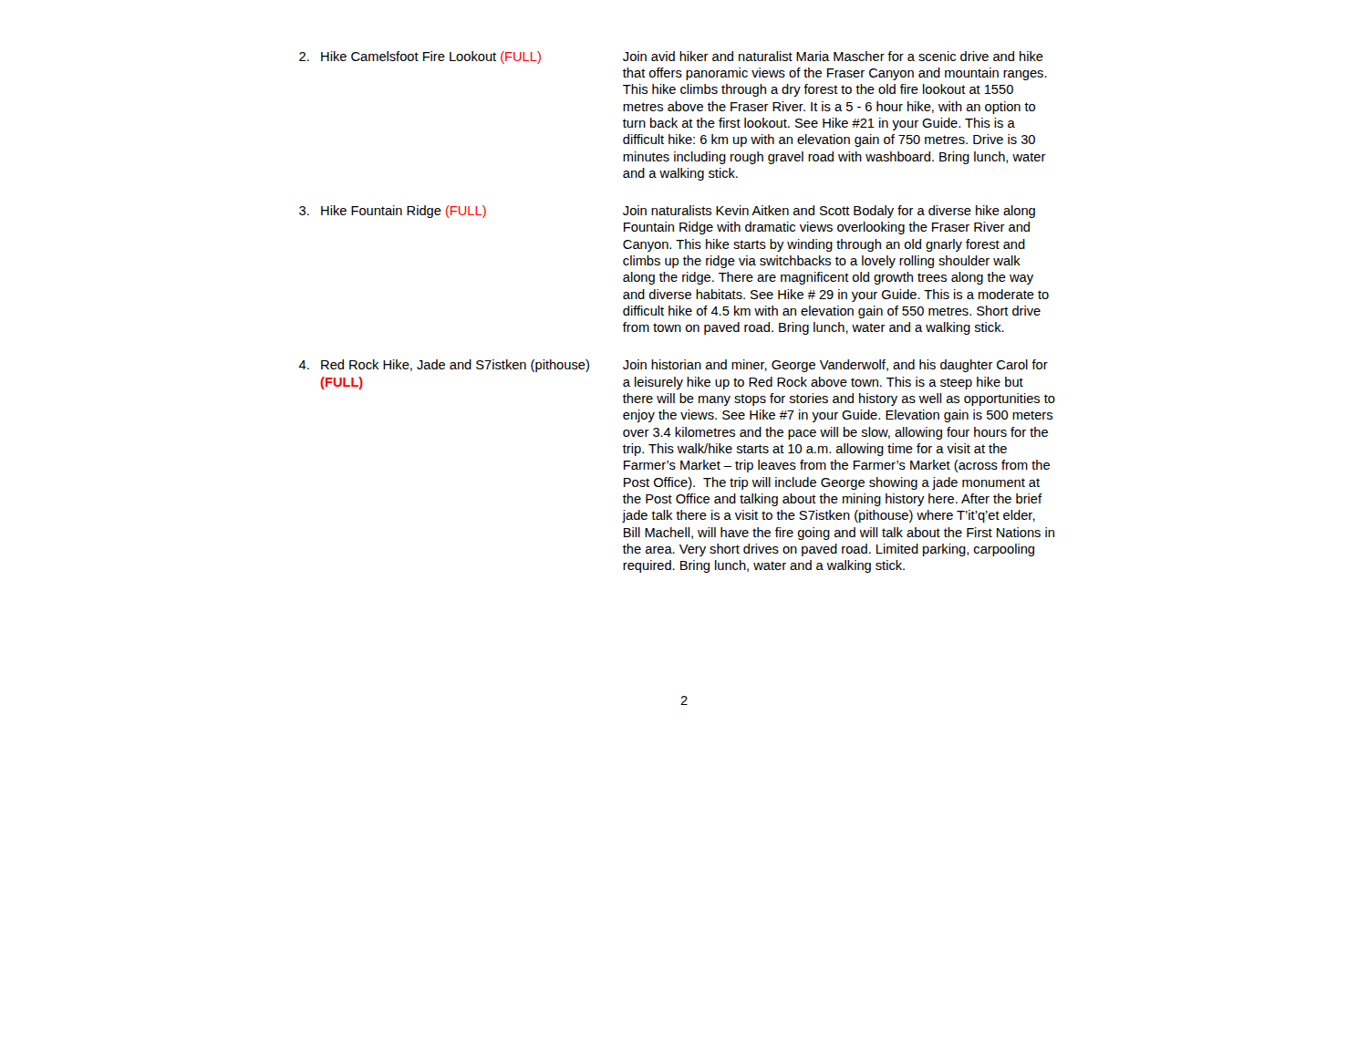2.
Hike Camelsfoot Fire Lookout (FULL)
Join avid hiker and naturalist Maria Mascher for a scenic drive and hike that offers panoramic views of the Fraser Canyon and mountain ranges. This hike climbs through a dry forest to the old fire lookout at 1550 metres above the Fraser River. It is a 5 - 6 hour hike, with an option to turn back at the first lookout. See Hike #21 in your Guide. This is a difficult hike: 6 km up with an elevation gain of 750 metres. Drive is 30 minutes including rough gravel road with washboard. Bring lunch, water and a walking stick.
3.
Hike Fountain Ridge (FULL)
Join naturalists Kevin Aitken and Scott Bodaly for a diverse hike along Fountain Ridge with dramatic views overlooking the Fraser River and Canyon. This hike starts by winding through an old gnarly forest and climbs up the ridge via switchbacks to a lovely rolling shoulder walk along the ridge. There are magnificent old growth trees along the way and diverse habitats. See Hike # 29 in your Guide. This is a moderate to difficult hike of 4.5 km with an elevation gain of 550 metres. Short drive from town on paved road. Bring lunch, water and a walking stick.
4.
Red Rock Hike, Jade and S7istken (pithouse) (FULL)
Join historian and miner, George Vanderwolf, and his daughter Carol for a leisurely hike up to Red Rock above town. This is a steep hike but there will be many stops for stories and history as well as opportunities to enjoy the views. See Hike #7 in your Guide. Elevation gain is 500 meters over 3.4 kilometres and the pace will be slow, allowing four hours for the trip. This walk/hike starts at 10 a.m. allowing time for a visit at the Farmer’s Market – trip leaves from the Farmer’s Market (across from the Post Office). The trip will include George showing a jade monument at the Post Office and talking about the mining history here. After the brief jade talk there is a visit to the S7istken (pithouse) where T’it’q’et elder, Bill Machell, will have the fire going and will talk about the First Nations in the area. Very short drives on paved road. Limited parking, carpooling required. Bring lunch, water and a walking stick.
2